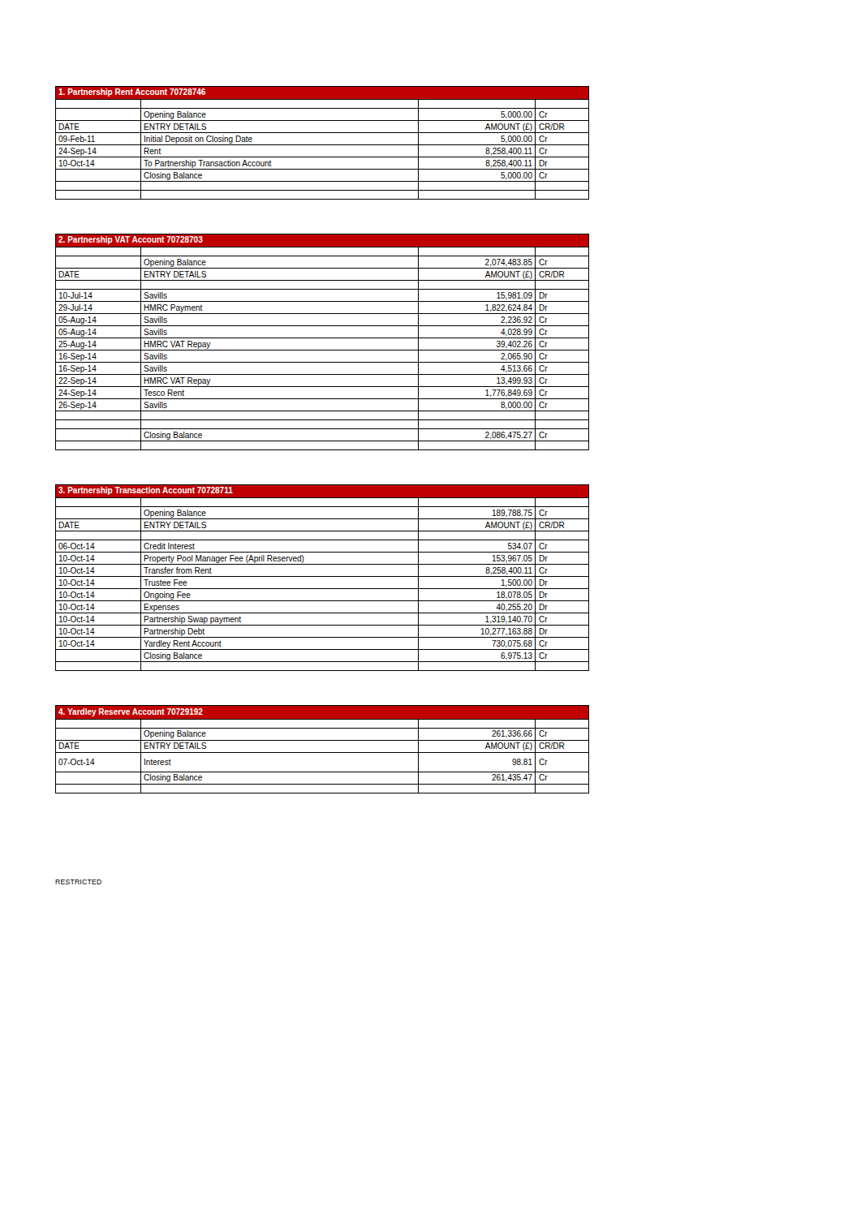1. Partnership Rent Account 70728746
| | Opening Balance | 5,000.00 | Cr |
| DATE | ENTRY DETAILS | AMOUNT (£) | CR/DR |
| 09-Feb-11 | Initial Deposit on Closing Date | 5,000.00 | Cr |
| 24-Sep-14 | Rent | 8,258,400.11 | Cr |
| 10-Oct-14 | To Partnership Transaction Account | 8,258,400.11 | Dr |
| | Closing Balance | 5,000.00 | Cr |
2. Partnership VAT Account 70728703
| | Opening Balance | 2,074,483.85 | Cr |
| DATE | ENTRY DETAILS | AMOUNT (£) | CR/DR |
| 10-Jul-14 | Savills | 15,981.09 | Dr |
| 29-Jul-14 | HMRC Payment | 1,822,624.84 | Dr |
| 05-Aug-14 | Savills | 2,236.92 | Cr |
| 05-Aug-14 | Savills | 4,028.99 | Cr |
| 25-Aug-14 | HMRC VAT Repay | 39,402.26 | Cr |
| 16-Sep-14 | Savills | 2,065.90 | Cr |
| 16-Sep-14 | Savills | 4,513.66 | Cr |
| 22-Sep-14 | HMRC VAT Repay | 13,499.93 | Cr |
| 24-Sep-14 | Tesco Rent | 1,776,849.69 | Cr |
| 26-Sep-14 | Savills | 8,000.00 | Cr |
| | Closing Balance | 2,086,475.27 | Cr |
3. Partnership Transaction Account 70728711
| | Opening Balance | 189,788.75 | Cr |
| DATE | ENTRY DETAILS | AMOUNT (£) | CR/DR |
| 06-Oct-14 | Credit Interest | 534.07 | Cr |
| 10-Oct-14 | Property Pool Manager Fee (April Reserved) | 153,967.05 | Dr |
| 10-Oct-14 | Transfer from Rent | 8,258,400.11 | Cr |
| 10-Oct-14 | Trustee Fee | 1,500.00 | Dr |
| 10-Oct-14 | Ongoing Fee | 18,078.05 | Dr |
| 10-Oct-14 | Expenses | 40,255.20 | Dr |
| 10-Oct-14 | Partnership Swap payment | 1,319,140.70 | Cr |
| 10-Oct-14 | Partnership Debt | 10,277,163.88 | Dr |
| 10-Oct-14 | Yardley Rent Account | 730,075.68 | Cr |
| | Closing Balance | 6,975.13 | Cr |
4. Yardley Reserve Account 70729192
| | Opening Balance | 261,336.66 | Cr |
| DATE | ENTRY DETAILS | AMOUNT (£) | CR/DR |
| 07-Oct-14 | Interest | 98.81 | Cr |
| | Closing Balance | 261,435.47 | Cr |
RESTRICTED